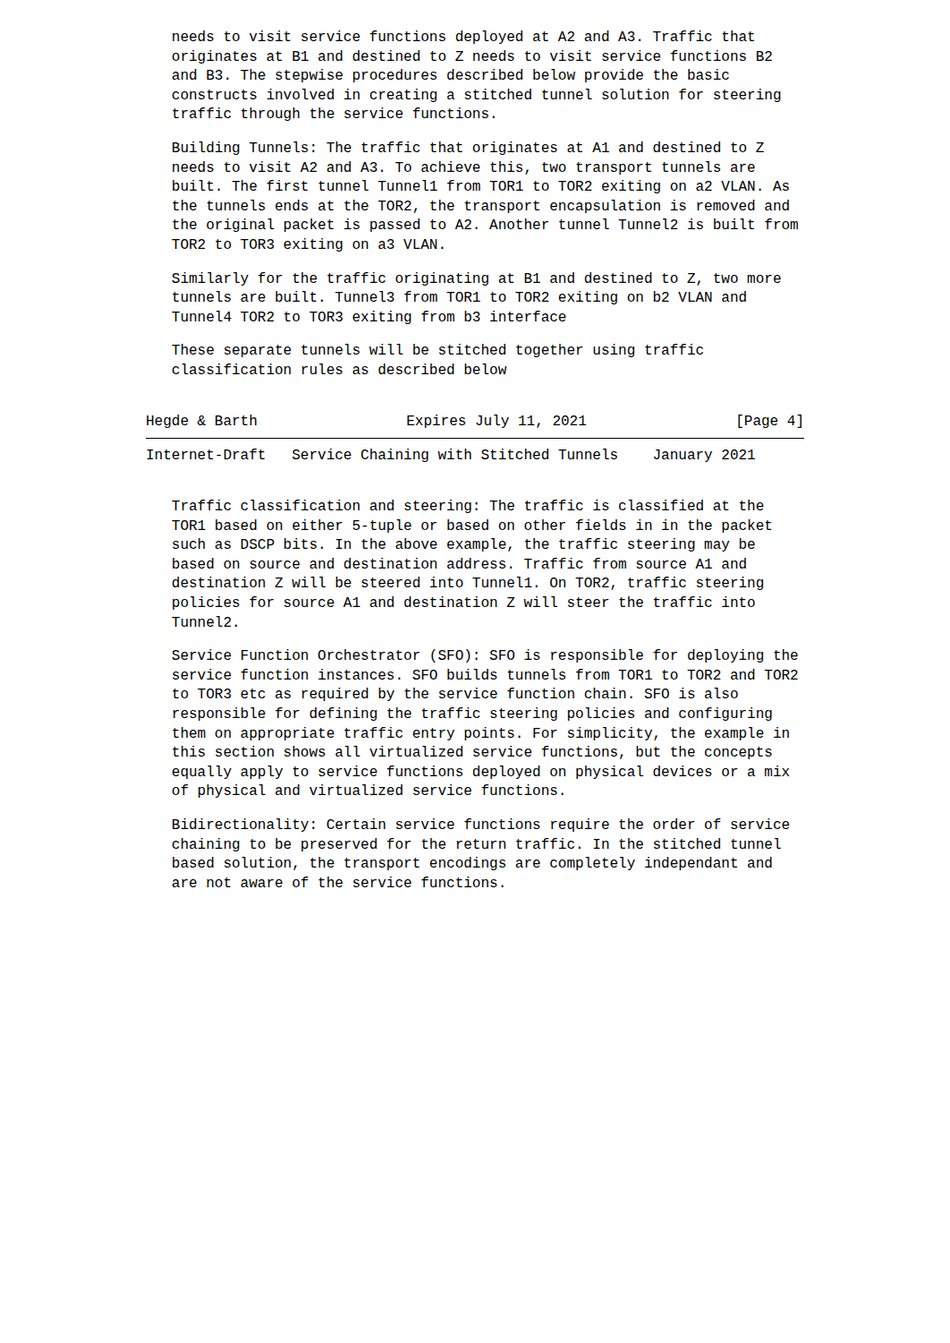needs to visit service functions deployed at A2 and A3. Traffic that originates at B1 and destined to Z needs to visit service functions B2 and B3. The stepwise procedures described below provide the basic constructs involved in creating a stitched tunnel solution for steering traffic through the service functions.
Building Tunnels: The traffic that originates at A1 and destined to Z needs to visit A2 and A3. To achieve this, two transport tunnels are built. The first tunnel Tunnel1 from TOR1 to TOR2 exiting on a2 VLAN. As the tunnels ends at the TOR2, the transport encapsulation is removed and the original packet is passed to A2. Another tunnel Tunnel2 is built from TOR2 to TOR3 exiting on a3 VLAN.
Similarly for the traffic originating at B1 and destined to Z, two more tunnels are built. Tunnel3 from TOR1 to TOR2 exiting on b2 VLAN and Tunnel4 TOR2 to TOR3 exiting from b3 interface
These separate tunnels will be stitched together using traffic classification rules as described below
Hegde & Barth Expires July 11, 2021 [Page 4]
Internet-Draft Service Chaining with Stitched Tunnels January 2021
Traffic classification and steering: The traffic is classified at the TOR1 based on either 5-tuple or based on other fields in in the packet such as DSCP bits. In the above example, the traffic steering may be based on source and destination address. Traffic from source A1 and destination Z will be steered into Tunnel1. On TOR2, traffic steering policies for source A1 and destination Z will steer the traffic into Tunnel2.
Service Function Orchestrator (SFO): SFO is responsible for deploying the service function instances. SFO builds tunnels from TOR1 to TOR2 and TOR2 to TOR3 etc as required by the service function chain. SFO is also responsible for defining the traffic steering policies and configuring them on appropriate traffic entry points. For simplicity, the example in this section shows all virtualized service functions, but the concepts equally apply to service functions deployed on physical devices or a mix of physical and virtualized service functions.
Bidirectionality: Certain service functions require the order of service chaining to be preserved for the return traffic. In the stitched tunnel based solution, the transport encodings are completely independant and are not aware of the service functions.